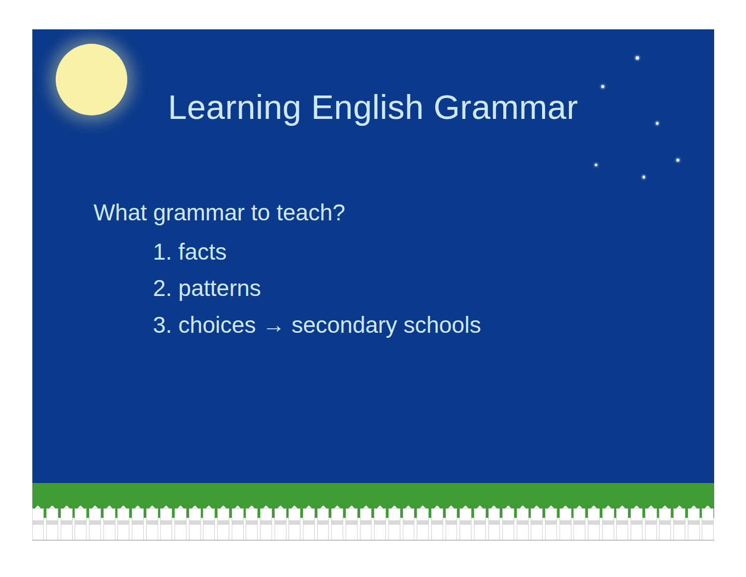Learning English Grammar
What grammar to teach?
1. facts
2. patterns
3. choices → secondary schools